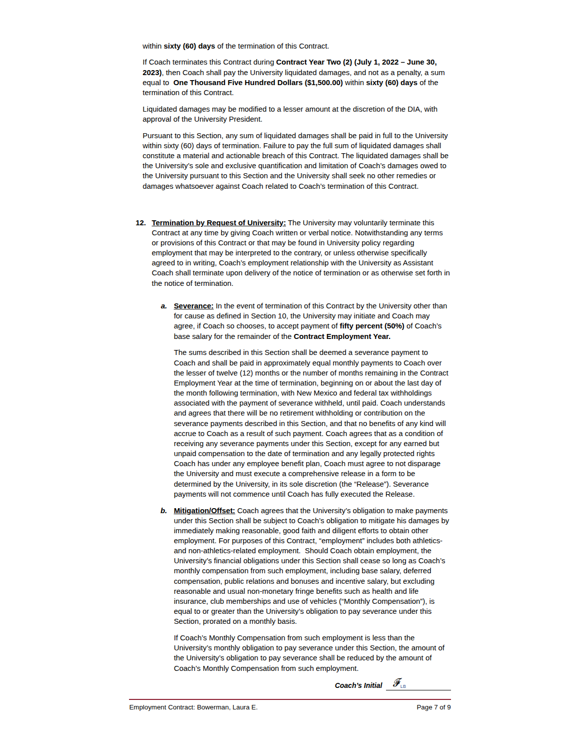within sixty (60) days of the termination of this Contract.
If Coach terminates this Contract during Contract Year Two (2) (July 1, 2022 – June 30, 2023), then Coach shall pay the University liquidated damages, and not as a penalty, a sum equal to One Thousand Five Hundred Dollars ($1,500.00) within sixty (60) days of the termination of this Contract.
Liquidated damages may be modified to a lesser amount at the discretion of the DIA, with approval of the University President.
Pursuant to this Section, any sum of liquidated damages shall be paid in full to the University within sixty (60) days of termination. Failure to pay the full sum of liquidated damages shall constitute a material and actionable breach of this Contract. The liquidated damages shall be the University’s sole and exclusive quantification and limitation of Coach’s damages owed to the University pursuant to this Section and the University shall seek no other remedies or damages whatsoever against Coach related to Coach’s termination of this Contract.
12.
Termination by Request of University: The University may voluntarily terminate this Contract at any time by giving Coach written or verbal notice. Notwithstanding any terms or provisions of this Contract or that may be found in University policy regarding employment that may be interpreted to the contrary, or unless otherwise specifically agreed to in writing, Coach’s employment relationship with the University as Assistant Coach shall terminate upon delivery of the notice of termination or as otherwise set forth in the notice of termination.
a.
Severance: In the event of termination of this Contract by the University other than for cause as defined in Section 10, the University may initiate and Coach may agree, if Coach so chooses, to accept payment of fifty percent (50%) of Coach’s base salary for the remainder of the Contract Employment Year.
The sums described in this Section shall be deemed a severance payment to Coach and shall be paid in approximately equal monthly payments to Coach over the lesser of twelve (12) months or the number of months remaining in the Contract Employment Year at the time of termination, beginning on or about the last day of the month following termination, with New Mexico and federal tax withholdings associated with the payment of severance withheld, until paid. Coach understands and agrees that there will be no retirement withholding or contribution on the severance payments described in this Section, and that no benefits of any kind will accrue to Coach as a result of such payment. Coach agrees that as a condition of receiving any severance payments under this Section, except for any earned but unpaid compensation to the date of termination and any legally protected rights Coach has under any employee benefit plan, Coach must agree to not disparage the University and must execute a comprehensive release in a form to be determined by the University, in its sole discretion (the “Release”). Severance payments will not commence until Coach has fully executed the Release.
b.
Mitigation/Offset: Coach agrees that the University’s obligation to make payments under this Section shall be subject to Coach’s obligation to mitigate his damages by immediately making reasonable, good faith and diligent efforts to obtain other employment. For purposes of this Contract, “employment” includes both athletics- and non-athletics-related employment. Should Coach obtain employment, the University’s financial obligations under this Section shall cease so long as Coach’s monthly compensation from such employment, including base salary, deferred compensation, public relations and bonuses and incentive salary, but excluding reasonable and usual non-monetary fringe benefits such as health and life insurance, club memberships and use of vehicles (“Monthly Compensation”), is equal to or greater than the University’s obligation to pay severance under this Section, prorated on a monthly basis.
If Coach’s Monthly Compensation from such employment is less than the University’s monthly obligation to pay severance under this Section, the amount of the University’s obligation to pay severance shall be reduced by the amount of Coach’s Monthly Compensation from such employment.
Coach’s Initial𝓕LB
Employment Contract: Bowerman, Laura E.
Page 7 of 9